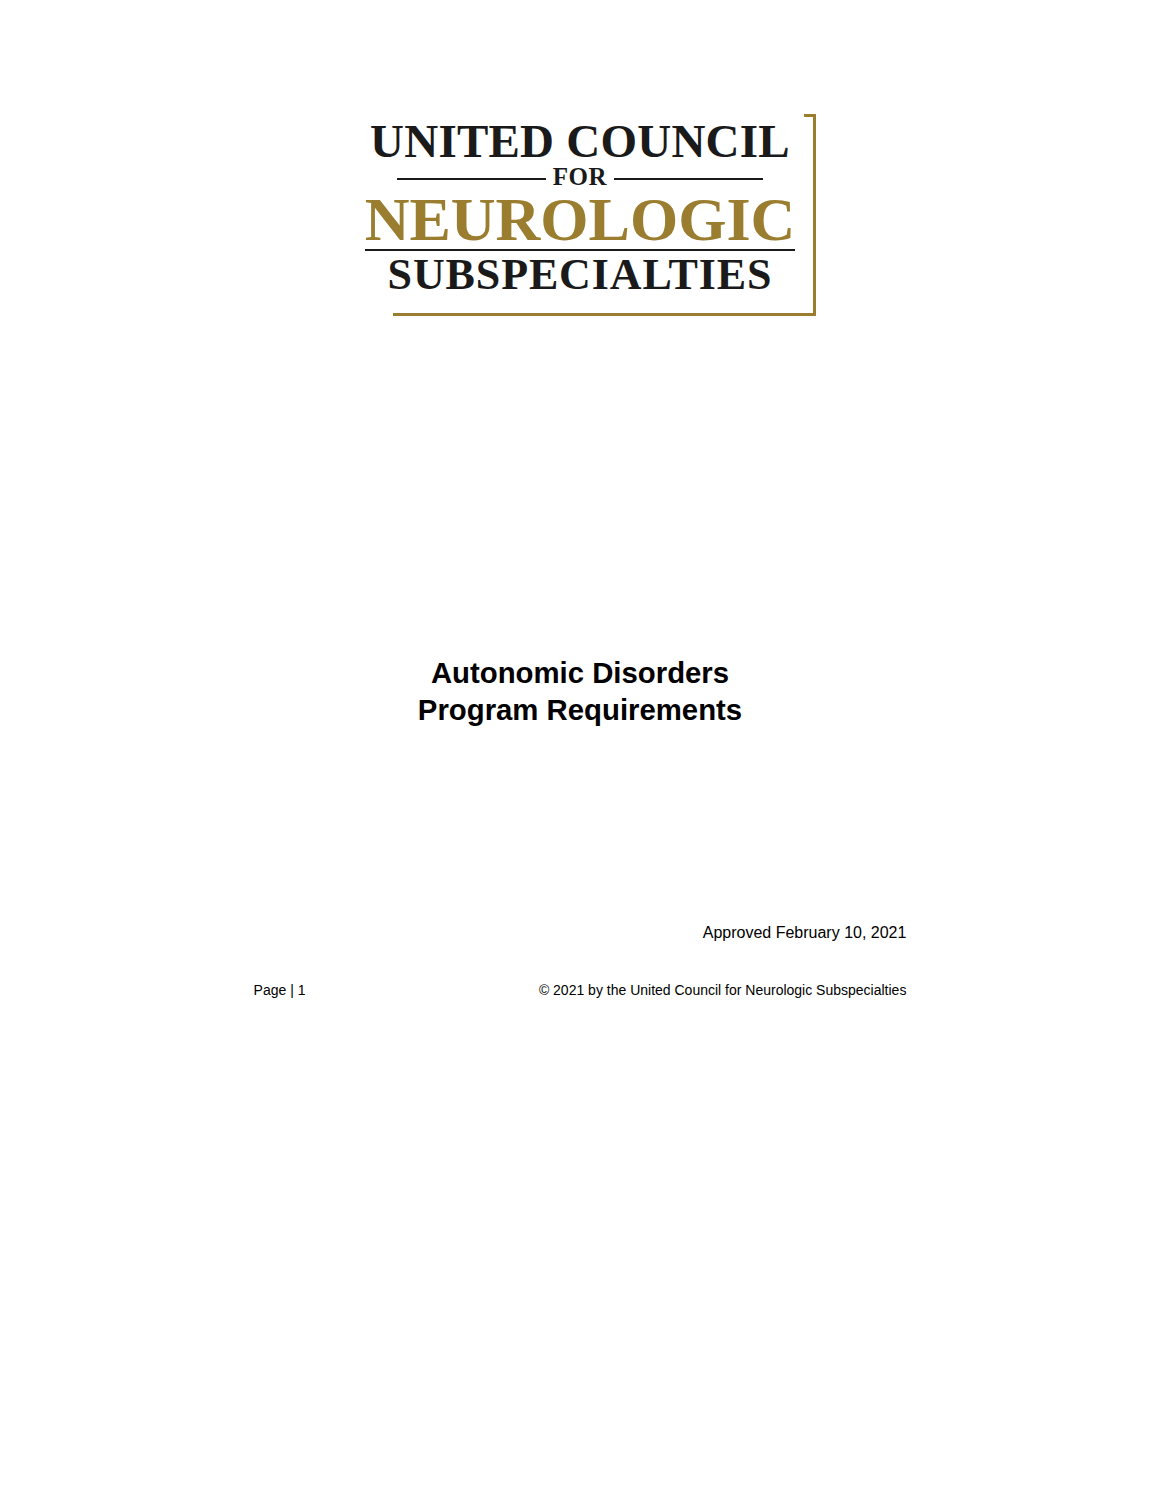UNITED COUNCIL FOR NEUROLOGIC SUBSPECIALTIES
Autonomic Disorders
Program Requirements
Approved February 10, 2021
Page | 1 © 2021 by the United Council for Neurologic Subspecialties